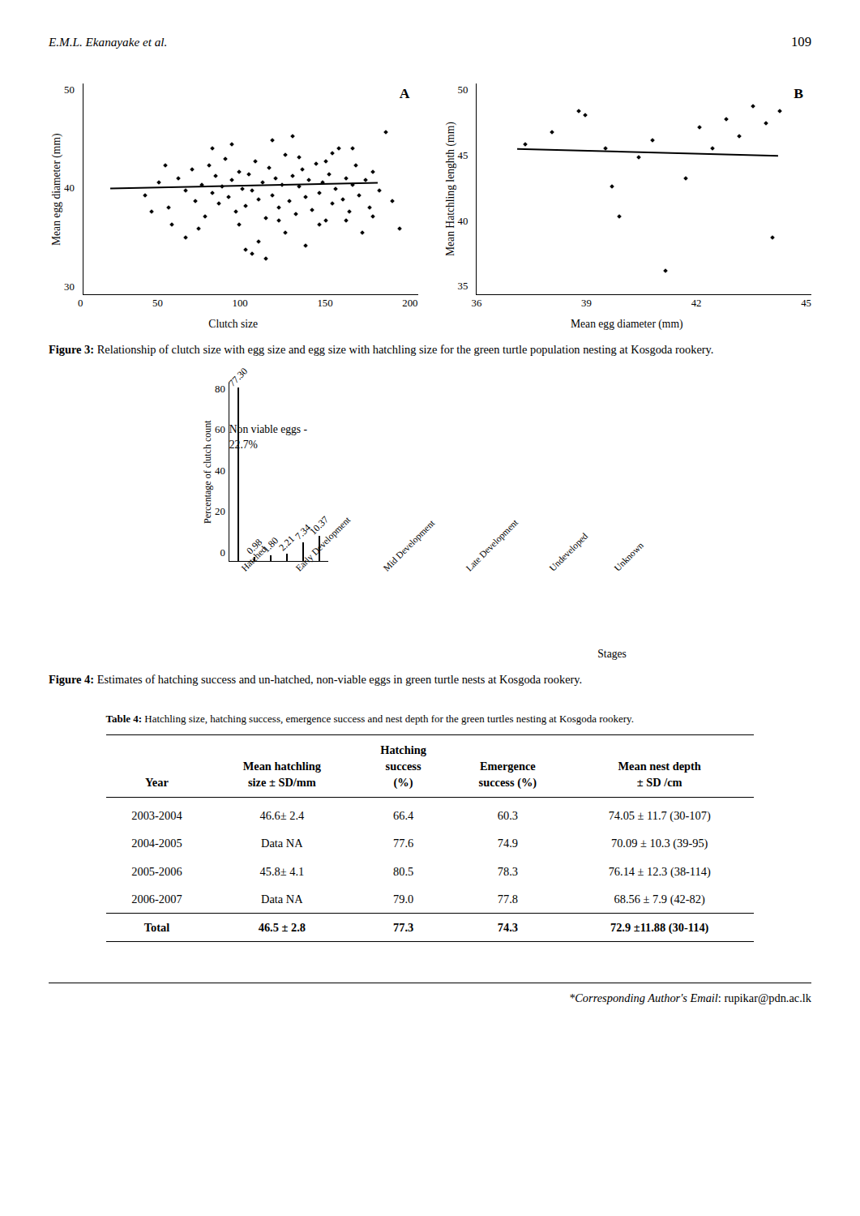E.M.L. Ekanayake et al. 109
A
Mean egg diameter (mm)
50 40 30
0 50 100 150 200
Clutch size
B
Mean Hatchling lenghth (mm)
50 45 40 35
36 39 42 45
Mean egg diameter (mm)
Figure 3: Relationship of clutch size with egg size and egg size with hatchling size for the green turtle population nesting at Kosgoda rookery.
Percentage of clutch count
80 60 40 20 0
77.30
0.98
1.80
2.21
7.34
10.37
Non viable eggs - 22.7%
Hatched Early Development Mid Development Late Development Undeveloped Unknown
Stages
Figure 4: Estimates of hatching success and un-hatched, non-viable eggs in green turtle nests at Kosgoda rookery.
Table 4: Hatchling size, hatching success, emergence success and nest depth for the green turtles nesting at Kosgoda rookery.
| Year | Mean hatchling size ± SD/mm | Hatching success (%) | Emergence success (%) | Mean nest depth ± SD /cm |
| --- | --- | --- | --- | --- |
| 2003-2004 | 46.6± 2.4 | 66.4 | 60.3 | 74.05 ± 11.7 (30-107) |
| 2004-2005 | Data NA | 77.6 | 74.9 | 70.09 ± 10.3 (39-95) |
| 2005-2006 | 45.8± 4.1 | 80.5 | 78.3 | 76.14 ± 12.3 (38-114) |
| 2006-2007 | Data NA | 79.0 | 77.8 | 68.56 ± 7.9 (42-82) |
| Total | 46.5 ± 2.8 | 77.3 | 74.3 | 72.9 ±11.88 (30-114) |
*Corresponding Author's Email: rupikar@pdn.ac.lk